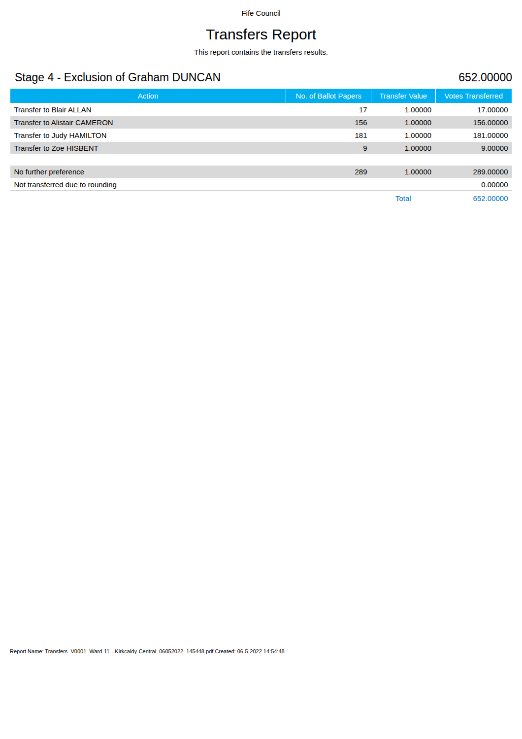Fife Council
Transfers Report
This report contains the transfers results.
Stage 4 - Exclusion of Graham DUNCAN 652.00000
| Action | No. of Ballot Papers | Transfer Value | Votes Transferred |
| --- | --- | --- | --- |
| Transfer to Blair ALLAN | 17 | 1.00000 | 17.00000 |
| Transfer to Alistair CAMERON | 156 | 1.00000 | 156.00000 |
| Transfer to Judy HAMILTON | 181 | 1.00000 | 181.00000 |
| Transfer to Zoe HISBENT | 9 | 1.00000 | 9.00000 |
| No further preference | 289 | 1.00000 | 289.00000 |
| Not transferred due to rounding | | | 0.00000 |
| | | Total | 652.00000 |
Report Name: Transfers_V0001_Ward-11---Kirkcaldy-Central_06052022_145448.pdf Created: 06-5-2022 14:54:48